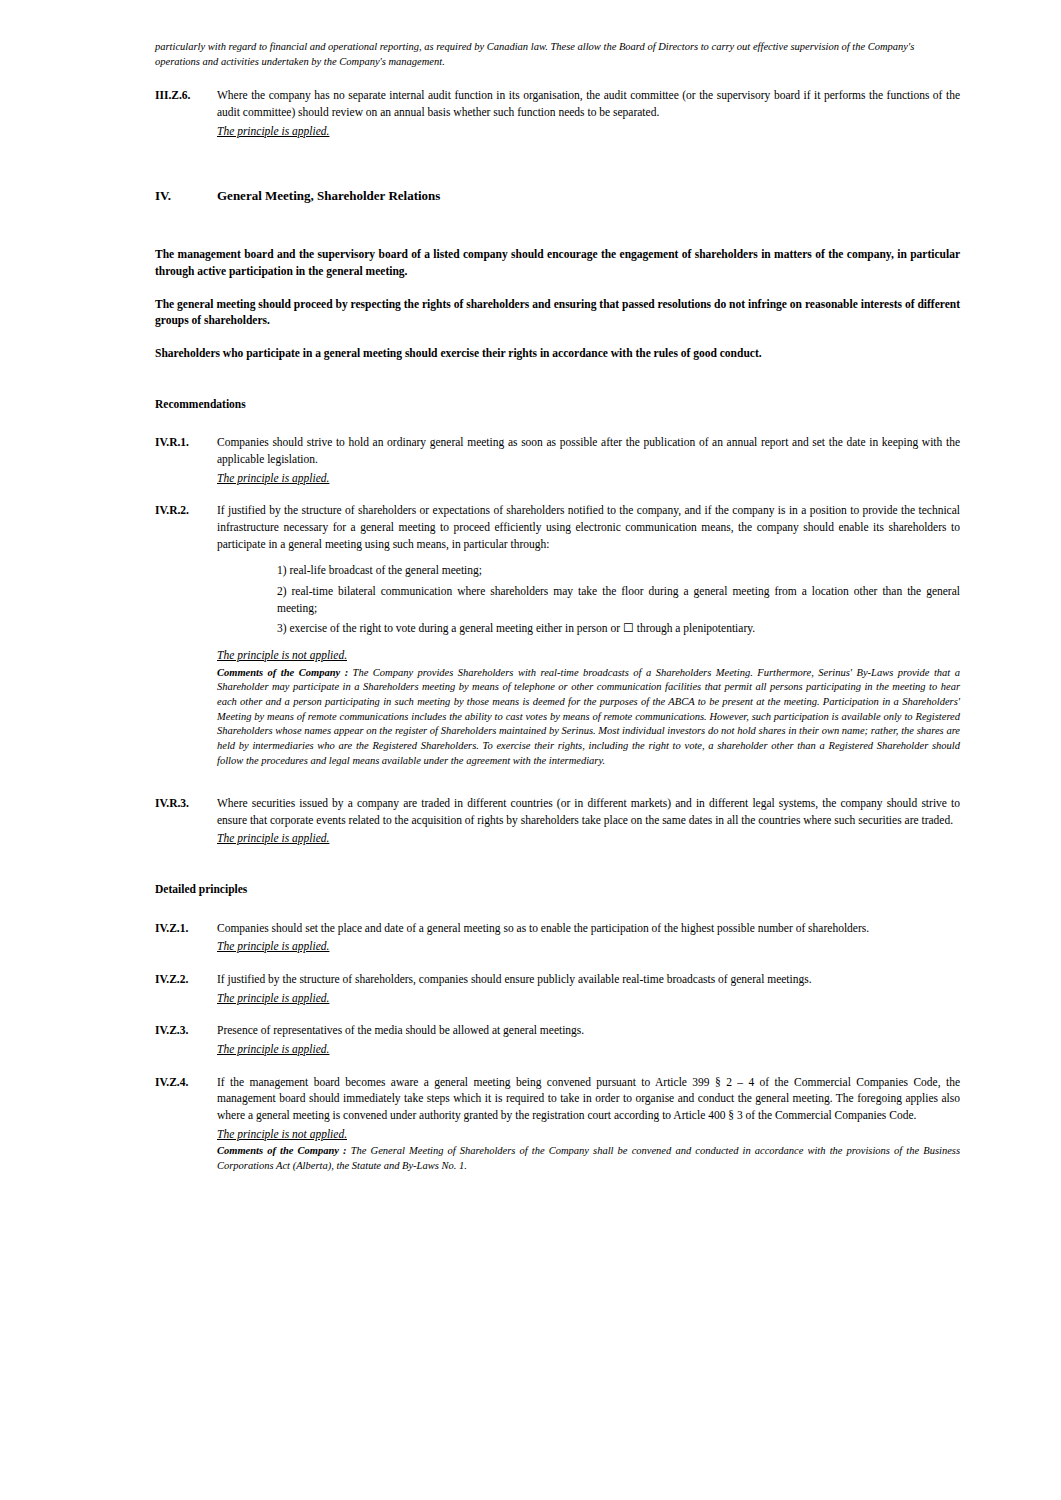particularly with regard to financial and operational reporting, as required by Canadian law. These allow the Board of Directors to carry out effective supervision of the Company's operations and activities undertaken by the Company's management.
III.Z.6.
Where the company has no separate internal audit function in its organisation, the audit committee (or the supervisory board if it performs the functions of the audit committee) should review on an annual basis whether such function needs to be separated. The principle is applied.
IV. General Meeting, Shareholder Relations
The management board and the supervisory board of a listed company should encourage the engagement of shareholders in matters of the company, in particular through active participation in the general meeting.
The general meeting should proceed by respecting the rights of shareholders and ensuring that passed resolutions do not infringe on reasonable interests of different groups of shareholders.
Shareholders who participate in a general meeting should exercise their rights in accordance with the rules of good conduct.
Recommendations
IV.R.1.
Companies should strive to hold an ordinary general meeting as soon as possible after the publication of an annual report and set the date in keeping with the applicable legislation. The principle is applied.
IV.R.2.
If justified by the structure of shareholders or expectations of shareholders notified to the company, and if the company is in a position to provide the technical infrastructure necessary for a general meeting to proceed efficiently using electronic communication means, the company should enable its shareholders to participate in a general meeting using such means, in particular through:
1) real-life broadcast of the general meeting;
2) real-time bilateral communication where shareholders may take the floor during a general meeting from a location other than the general meeting;
3) exercise of the right to vote during a general meeting either in person or ☐ through a plenipotentiary.
The principle is not applied.
Comments of the Company : The Company provides Shareholders with real-time broadcasts of a Shareholders Meeting. Furthermore, Serinus' By-Laws provide that a Shareholder may participate in a Shareholders meeting by means of telephone or other communication facilities that permit all persons participating in the meeting to hear each other and a person participating in such meeting by those means is deemed for the purposes of the ABCA to be present at the meeting. Participation in a Shareholders' Meeting by means of remote communications includes the ability to cast votes by means of remote communications. However, such participation is available only to Registered Shareholders whose names appear on the register of Shareholders maintained by Serinus. Most individual investors do not hold shares in their own name; rather, the shares are held by intermediaries who are the Registered Shareholders. To exercise their rights, including the right to vote, a shareholder other than a Registered Shareholder should follow the procedures and legal means available under the agreement with the intermediary.
IV.R.3.
Where securities issued by a company are traded in different countries (or in different markets) and in different legal systems, the company should strive to ensure that corporate events related to the acquisition of rights by shareholders take place on the same dates in all the countries where such securities are traded. The principle is applied.
Detailed principles
IV.Z.1.
Companies should set the place and date of a general meeting so as to enable the participation of the highest possible number of shareholders. The principle is applied.
IV.Z.2.
If justified by the structure of shareholders, companies should ensure publicly available real-time broadcasts of general meetings. The principle is applied.
IV.Z.3.
Presence of representatives of the media should be allowed at general meetings. The principle is applied.
IV.Z.4.
If the management board becomes aware a general meeting being convened pursuant to Article 399 § 2 – 4 of the Commercial Companies Code, the management board should immediately take steps which it is required to take in order to organise and conduct the general meeting. The foregoing applies also where a general meeting is convened under authority granted by the registration court according to Article 400 § 3 of the Commercial Companies Code. The principle is not applied.
Comments of the Company : The General Meeting of Shareholders of the Company shall be convened and conducted in accordance with the provisions of the Business Corporations Act (Alberta), the Statute and By-Laws No. 1.